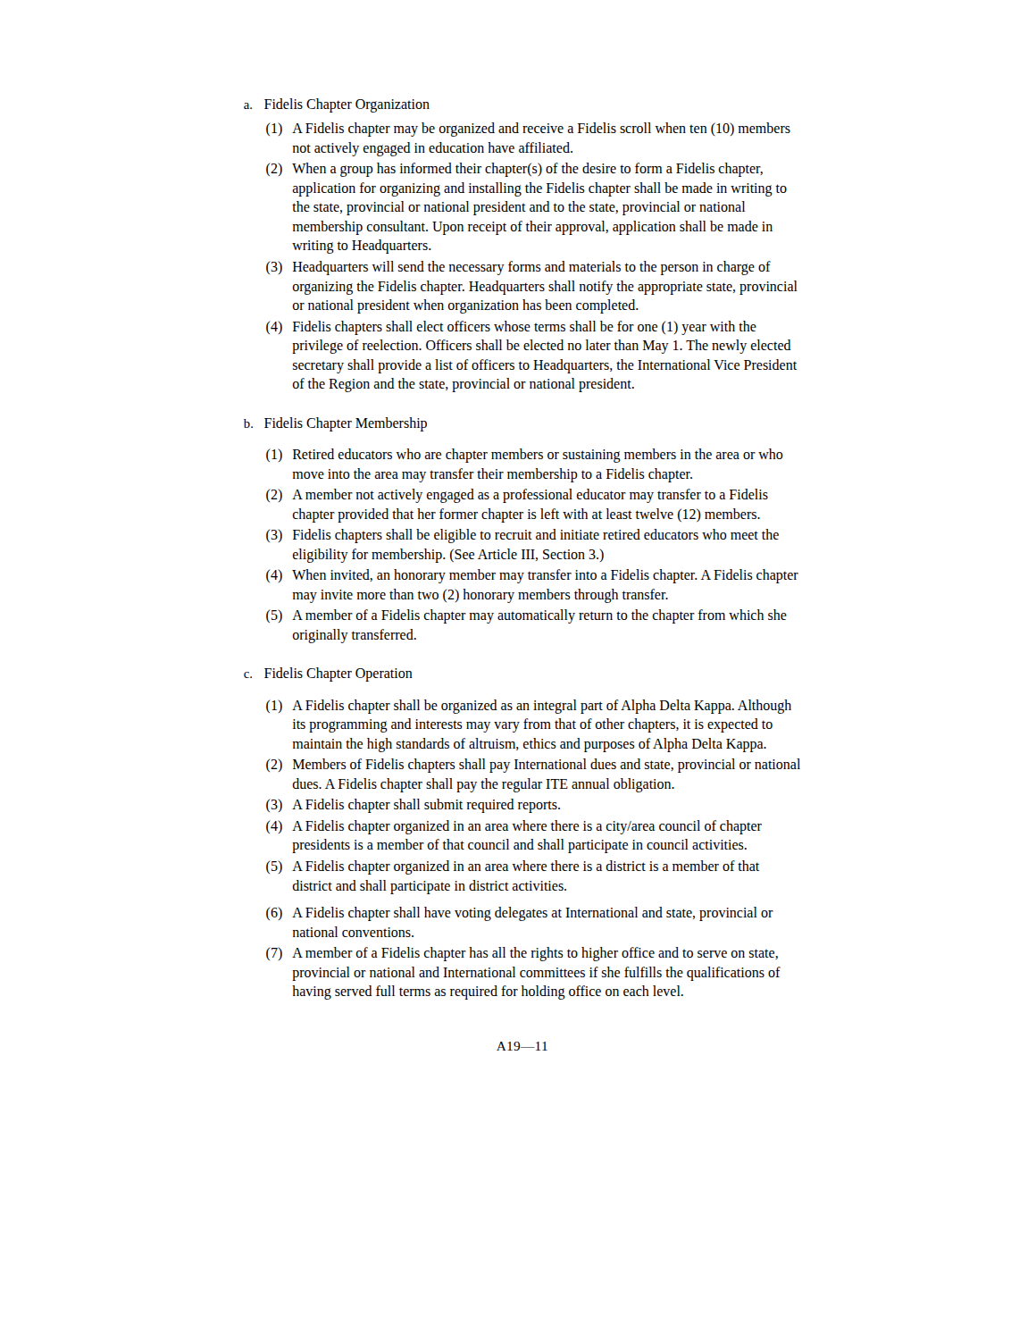a. Fidelis Chapter Organization
(1) A Fidelis chapter may be organized and receive a Fidelis scroll when ten (10) members not actively engaged in education have affiliated.
(2) When a group has informed their chapter(s) of the desire to form a Fidelis chapter, application for organizing and installing the Fidelis chapter shall be made in writing to the state, provincial or national president and to the state, provincial or national membership consultant. Upon receipt of their approval, application shall be made in writing to Headquarters.
(3) Headquarters will send the necessary forms and materials to the person in charge of organizing the Fidelis chapter. Headquarters shall notify the appropriate state, provincial or national president when organization has been completed.
(4) Fidelis chapters shall elect officers whose terms shall be for one (1) year with the privilege of reelection. Officers shall be elected no later than May 1. The newly elected secretary shall provide a list of officers to Headquarters, the International Vice President of the Region and the state, provincial or national president.
b. Fidelis Chapter Membership
(1) Retired educators who are chapter members or sustaining members in the area or who move into the area may transfer their membership to a Fidelis chapter.
(2) A member not actively engaged as a professional educator may transfer to a Fidelis chapter provided that her former chapter is left with at least twelve (12) members.
(3) Fidelis chapters shall be eligible to recruit and initiate retired educators who meet the eligibility for membership. (See Article III, Section 3.)
(4) When invited, an honorary member may transfer into a Fidelis chapter. A Fidelis chapter may invite more than two (2) honorary members through transfer.
(5) A member of a Fidelis chapter may automatically return to the chapter from which she originally transferred.
c. Fidelis Chapter Operation
(1) A Fidelis chapter shall be organized as an integral part of Alpha Delta Kappa. Although its programming and interests may vary from that of other chapters, it is expected to maintain the high standards of altruism, ethics and purposes of Alpha Delta Kappa.
(2) Members of Fidelis chapters shall pay International dues and state, provincial or national dues. A Fidelis chapter shall pay the regular ITE annual obligation.
(3) A Fidelis chapter shall submit required reports.
(4) A Fidelis chapter organized in an area where there is a city/area council of chapter presidents is a member of that council and shall participate in council activities.
(5) A Fidelis chapter organized in an area where there is a district is a member of that district and shall participate in district activities.
(6) A Fidelis chapter shall have voting delegates at International and state, provincial or national conventions.
(7) A member of a Fidelis chapter has all the rights to higher office and to serve on state, provincial or national and International committees if she fulfills the qualifications of having served full terms as required for holding office on each level.
A19—11